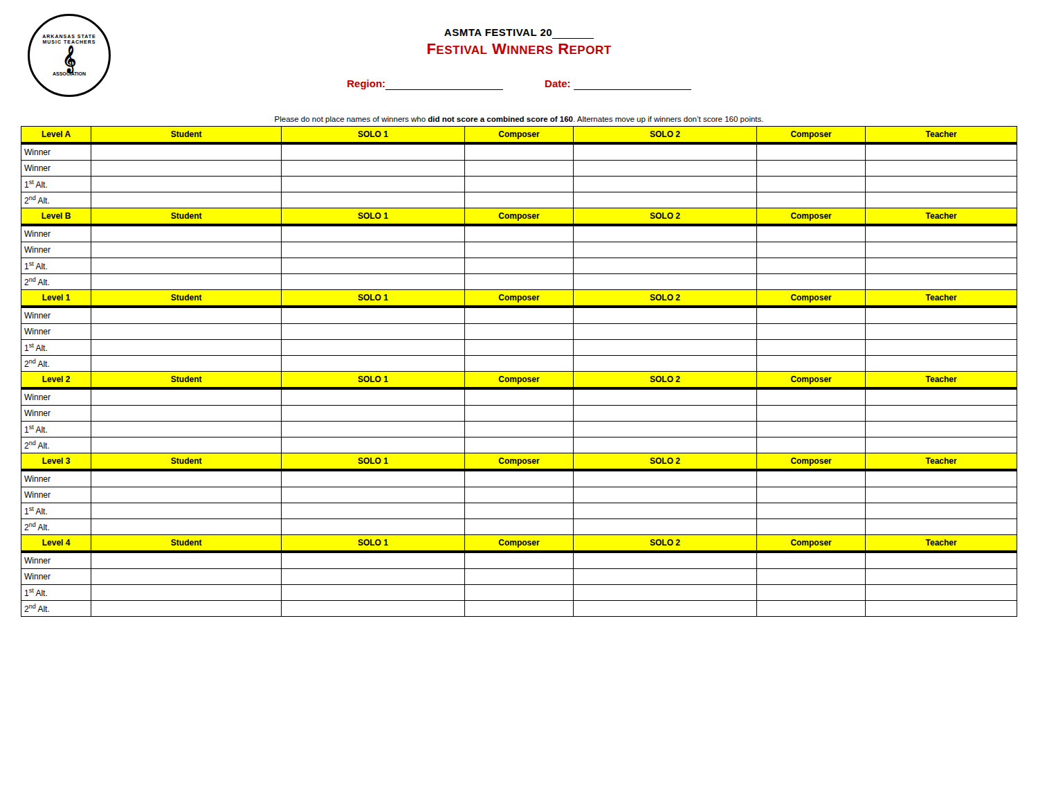ARKANSAS STATE MUSIC TEACHERS
𝄞
ASSOCIATION
ASMTA FESTIVAL 20
FESTIVAL WINNERS REPORT
Region: Date:
Please do not place names of winners who did not score a combined score of 160. Alternates move up if winners don’t score 160 points.
| Level A | Student | SOLO 1 | Composer | SOLO 2 | Composer | Teacher |
| Winner | | | | | | |
| Winner | | | | | | |
| 1 st Alt. | | | | | | |
| 2 nd Alt. | | | | | | |
| Level B | Student | SOLO 1 | Composer | SOLO 2 | Composer | Teacher |
| Winner | | | | | | |
| Winner | | | | | | |
| 1 st Alt. | | | | | | |
| 2 nd Alt. | | | | | | |
| Level 1 | Student | SOLO 1 | Composer | SOLO 2 | Composer | Teacher |
| Winner | | | | | | |
| Winner | | | | | | |
| 1 st Alt. | | | | | | |
| 2 nd Alt. | | | | | | |
| Level 2 | Student | SOLO 1 | Composer | SOLO 2 | Composer | Teacher |
| Winner | | | | | | |
| Winner | | | | | | |
| 1 st Alt. | | | | | | |
| 2 nd Alt. | | | | | | |
| Level 3 | Student | SOLO 1 | Composer | SOLO 2 | Composer | Teacher |
| Winner | | | | | | |
| Winner | | | | | | |
| 1 st Alt. | | | | | | |
| 2 nd Alt. | | | | | | |
| Level 4 | Student | SOLO 1 | Composer | SOLO 2 | Composer | Teacher |
| Winner | | | | | | |
| Winner | | | | | | |
| 1 st Alt. | | | | | | |
| 2 nd Alt. | | | | | | |